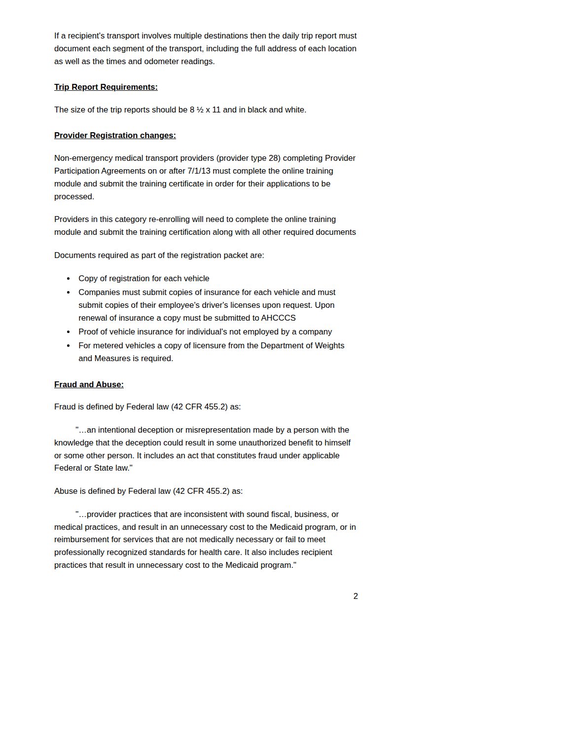If a recipient's transport involves multiple destinations then the daily trip report must document each segment of the transport, including the full address of each location as well as the times and odometer readings.
Trip Report Requirements:
The size of the trip reports should be 8 ½ x 11 and in black and white.
Provider Registration changes:
Non-emergency medical transport providers (provider type 28) completing Provider Participation Agreements on or after 7/1/13 must complete the online training module and submit the training certificate in order for their applications to be processed.
Providers in this category re-enrolling will need to complete the online training module and submit the training certification along with all other required documents
Documents required as part of the registration packet are:
Copy of registration for each vehicle
Companies must submit copies of insurance for each vehicle and must submit copies of their employee's driver's licenses upon request. Upon renewal of insurance a copy must be submitted to AHCCCS
Proof of vehicle insurance for individual's not employed by a company
For metered vehicles a copy of licensure from the Department of Weights and Measures is required.
Fraud and Abuse:
Fraud is defined by Federal law (42 CFR 455.2) as:
"…an intentional deception or misrepresentation made by a person with the knowledge that the deception could result in some unauthorized benefit to himself or some other person. It includes an act that constitutes fraud under applicable Federal or State law."
Abuse is defined by Federal law (42 CFR 455.2) as:
"…provider practices that are inconsistent with sound fiscal, business, or medical practices, and result in an unnecessary cost to the Medicaid program, or in reimbursement for services that are not medically necessary or fail to meet professionally recognized standards for health care. It also includes recipient practices that result in unnecessary cost to the Medicaid program."
2